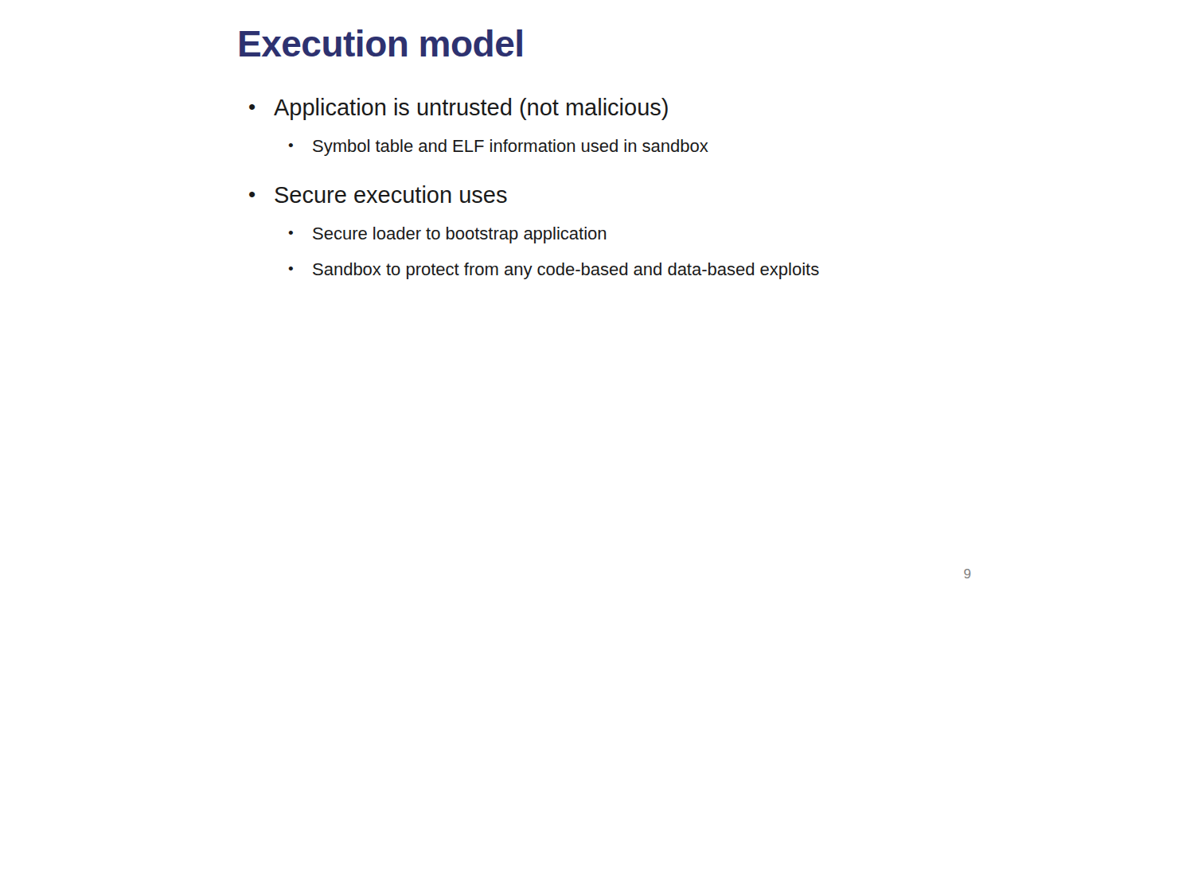Execution model
Application is untrusted (not malicious)
Symbol table and ELF information used in sandbox
Secure execution uses
Secure loader to bootstrap application
Sandbox to protect from any code-based and data-based exploits
9